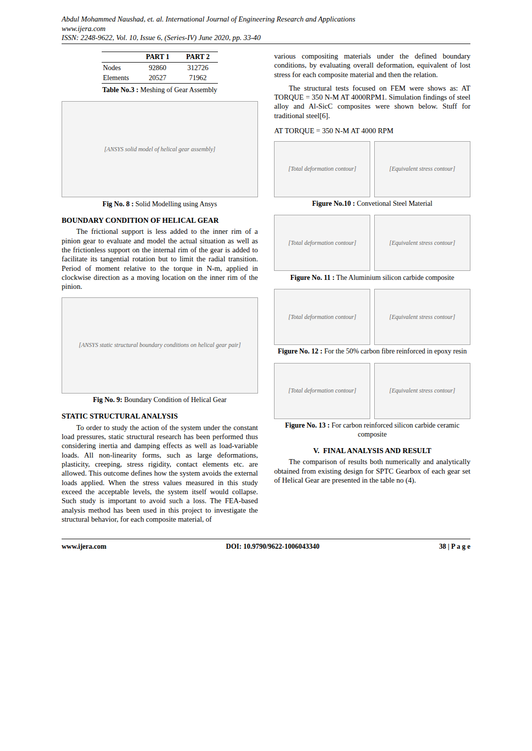Abdul Mohammed Naushad, et. al. International Journal of Engineering Research and Applications
www.ijera.com
ISSN: 2248-9622, Vol. 10, Issue 6, (Series-IV) June 2020, pp. 33-40
| | PART 1 | PART 2 |
| --- | --- | --- |
| Nodes | 92860 | 312726 |
| Elements | 20527 | 71962 |
Table No.3 : Meshing of Gear Assembly
[ANSYS solid model of helical gear assembly]
Fig No. 8 : Solid Modelling using Ansys
Boundary Condition of Helical Gear
The frictional support is less added to the inner rim of a pinion gear to evaluate and model the actual situation as well as the frictionless support on the internal rim of the gear is added to facilitate its tangential rotation but to limit the radial transition. Period of moment relative to the torque in N-m, applied in clockwise direction as a moving location on the inner rim of the pinion.
[ANSYS static structural boundary conditions on helical gear pair]
Fig No. 9: Boundary Condition of Helical Gear
Static Structural Analysis
To order to study the action of the system under the constant load pressures, static structural research has been performed thus considering inertia and damping effects as well as load-variable loads. All non-linearity forms, such as large deformations, plasticity, creeping, stress rigidity, contact elements etc. are allowed. This outcome defines how the system avoids the external loads applied. When the stress values measured in this study exceed the acceptable levels, the system itself would collapse. Such study is important to avoid such a loss. The FEA-based analysis method has been used in this project to investigate the structural behavior, for each composite material, of
various compositing materials under the defined boundary conditions, by evaluating overall deformation, equivalent of lost stress for each composite material and then the relation.
The structural tests focused on FEM were shows as: AT TORQUE = 350 N-M AT 4000RPM1. Simulation findings of steel alloy and Al-SicC composites were shown below. Stuff for traditional steel[6].
AT TORQUE = 350 N-M AT 4000 RPM
[Total deformation contour]
[Equivalent stress contour]
Figure No.10 : Convetional Steel Material
[Total deformation contour]
[Equivalent stress contour]
Figure No. 11 : The Aluminium silicon carbide composite
[Total deformation contour]
[Equivalent stress contour]
Figure No. 12 : For the 50% carbon fibre reinforced in epoxy resin
[Total deformation contour]
[Equivalent stress contour]
Figure No. 13 : For carbon reinforced silicon carbide ceramic composite
V. Final Analysis and Result
The comparison of results both numerically and analytically obtained from existing design for SPTC Gearbox of each gear set of Helical Gear are presented in the table no (4).
www.ijera.com DOI: 10.9790/9622-1006043340 38 | P a g e